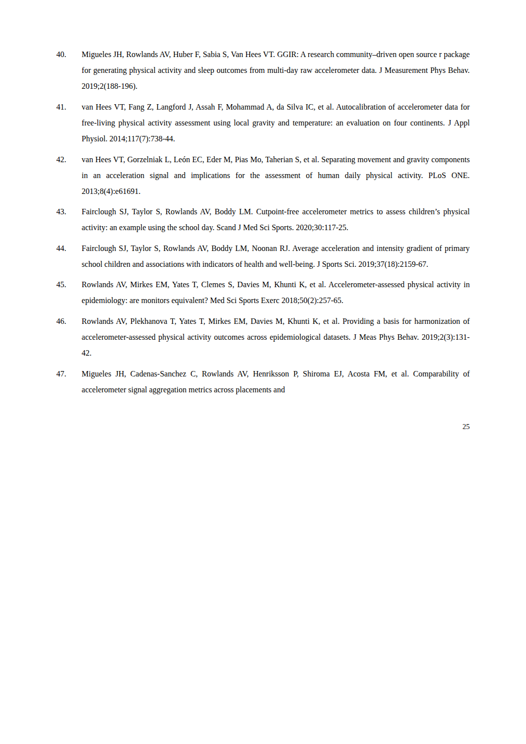Migueles JH, Rowlands AV, Huber F, Sabia S, Van Hees VT. GGIR: A research community–driven open source r package for generating physical activity and sleep outcomes from multi-day raw accelerometer data. J Measurement Phys Behav. 2019;2(188-196).
van Hees VT, Fang Z, Langford J, Assah F, Mohammad A, da Silva IC, et al. Autocalibration of accelerometer data for free-living physical activity assessment using local gravity and temperature: an evaluation on four continents. J Appl Physiol. 2014;117(7):738-44.
van Hees VT, Gorzelniak L, León EC, Eder M, Pias Mo, Taherian S, et al. Separating movement and gravity components in an acceleration signal and implications for the assessment of human daily physical activity. PLoS ONE. 2013;8(4):e61691.
Fairclough SJ, Taylor S, Rowlands AV, Boddy LM. Cutpoint-free accelerometer metrics to assess children’s physical activity: an example using the school day. Scand J Med Sci Sports. 2020;30:117-25.
Fairclough SJ, Taylor S, Rowlands AV, Boddy LM, Noonan RJ. Average acceleration and intensity gradient of primary school children and associations with indicators of health and well-being. J Sports Sci. 2019;37(18):2159-67.
Rowlands AV, Mirkes EM, Yates T, Clemes S, Davies M, Khunti K, et al. Accelerometer-assessed physical activity in epidemiology: are monitors equivalent? Med Sci Sports Exerc 2018;50(2):257-65.
Rowlands AV, Plekhanova T, Yates T, Mirkes EM, Davies M, Khunti K, et al. Providing a basis for harmonization of accelerometer-assessed physical activity outcomes across epidemiological datasets. J Meas Phys Behav. 2019;2(3):131-42.
Migueles JH, Cadenas-Sanchez C, Rowlands AV, Henriksson P, Shiroma EJ, Acosta FM, et al. Comparability of accelerometer signal aggregation metrics across placements and
25